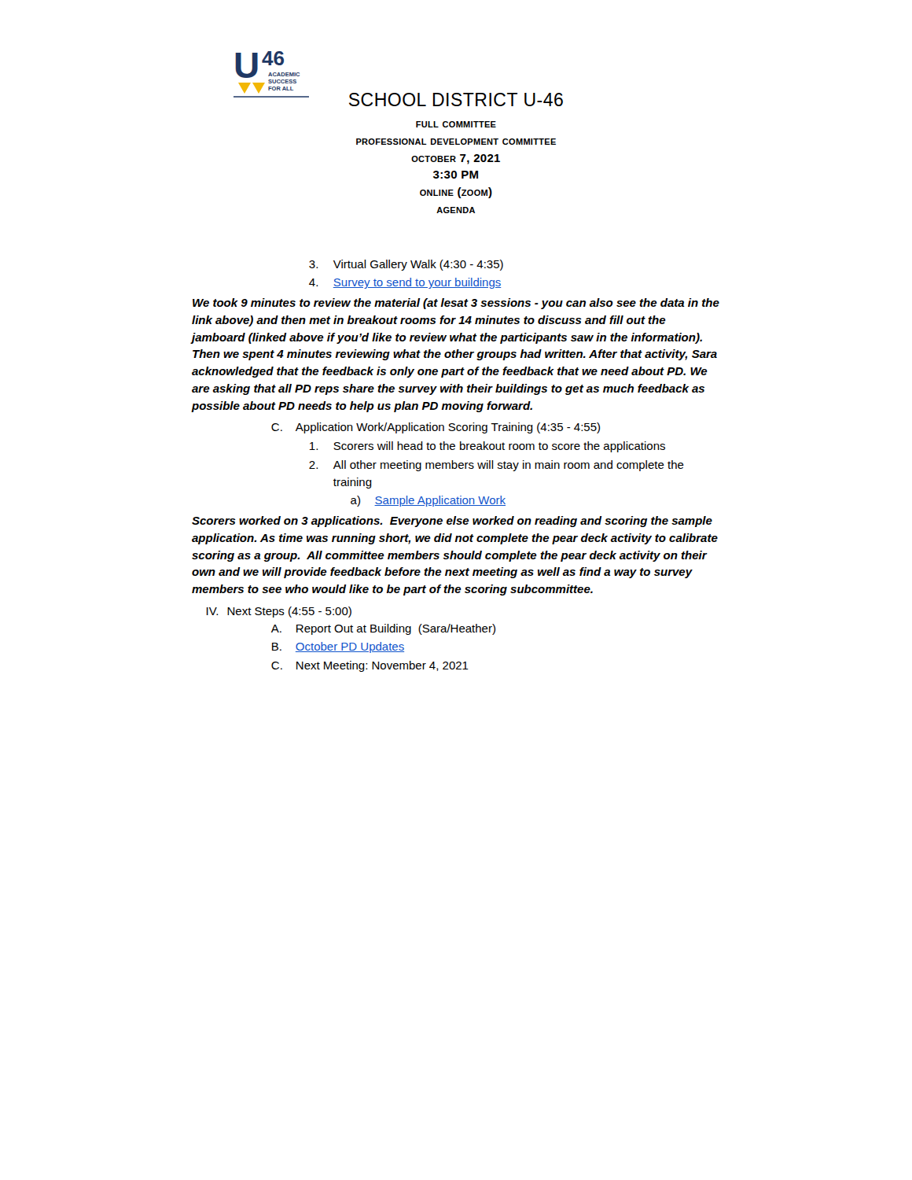U 46 ACADEMIC SUCCESS FOR ALL
SCHOOL DISTRICT U-46
Full Committee
Professional Development Committee
October 7, 2021
3:30 PM
Online (Zoom)
Agenda
3. Virtual Gallery Walk (4:30 - 4:35)
4. Survey to send to your buildings
We took 9 minutes to review the material (at lesat 3 sessions - you can also see the data in the link above) and then met in breakout rooms for 14 minutes to discuss and fill out the jamboard (linked above if you’d like to review what the participants saw in the information). Then we spent 4 minutes reviewing what the other groups had written. After that activity, Sara acknowledged that the feedback is only one part of the feedback that we need about PD. We are asking that all PD reps share the survey with their buildings to get as much feedback as possible about PD needs to help us plan PD moving forward.
C. Application Work/Application Scoring Training (4:35 - 4:55)
1. Scorers will head to the breakout room to score the applications
2. All other meeting members will stay in main room and complete the training
a) Sample Application Work
Scorers worked on 3 applications. Everyone else worked on reading and scoring the sample application. As time was running short, we did not complete the pear deck activity to calibrate scoring as a group. All committee members should complete the pear deck activity on their own and we will provide feedback before the next meeting as well as find a way to survey members to see who would like to be part of the scoring subcommittee.
IV. Next Steps (4:55 - 5:00)
A. Report Out at Building (Sara/Heather)
B. October PD Updates
C. Next Meeting: November 4, 2021